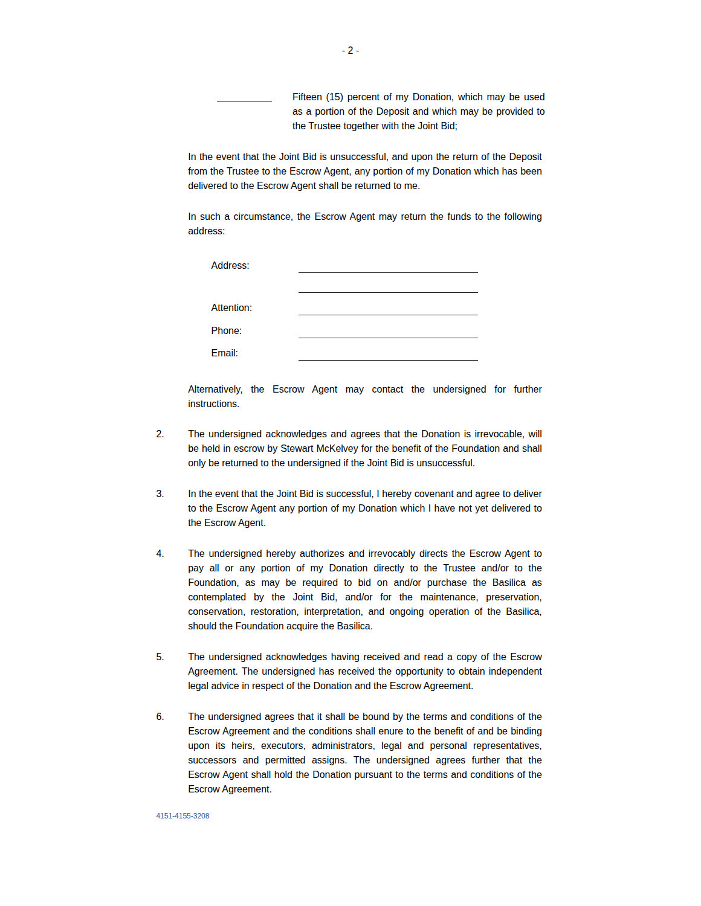- 2 -
Fifteen (15) percent of my Donation, which may be used as a portion of the Deposit and which may be provided to the Trustee together with the Joint Bid;
In the event that the Joint Bid is unsuccessful, and upon the return of the Deposit from the Trustee to the Escrow Agent, any portion of my Donation which has been delivered to the Escrow Agent shall be returned to me.
In such a circumstance, the Escrow Agent may return the funds to the following address:
| Address: | |
| Attention: | |
| Phone: | |
| Email: | |
Alternatively, the Escrow Agent may contact the undersigned for further instructions.
2.
The undersigned acknowledges and agrees that the Donation is irrevocable, will be held in escrow by Stewart McKelvey for the benefit of the Foundation and shall only be returned to the undersigned if the Joint Bid is unsuccessful.
3.
In the event that the Joint Bid is successful, I hereby covenant and agree to deliver to the Escrow Agent any portion of my Donation which I have not yet delivered to the Escrow Agent.
4.
The undersigned hereby authorizes and irrevocably directs the Escrow Agent to pay all or any portion of my Donation directly to the Trustee and/or to the Foundation, as may be required to bid on and/or purchase the Basilica as contemplated by the Joint Bid, and/or for the maintenance, preservation, conservation, restoration, interpretation, and ongoing operation of the Basilica, should the Foundation acquire the Basilica.
5.
The undersigned acknowledges having received and read a copy of the Escrow Agreement. The undersigned has received the opportunity to obtain independent legal advice in respect of the Donation and the Escrow Agreement.
6.
The undersigned agrees that it shall be bound by the terms and conditions of the Escrow Agreement and the conditions shall enure to the benefit of and be binding upon its heirs, executors, administrators, legal and personal representatives, successors and permitted assigns. The undersigned agrees further that the Escrow Agent shall hold the Donation pursuant to the terms and conditions of the Escrow Agreement.
4151-4155-3208